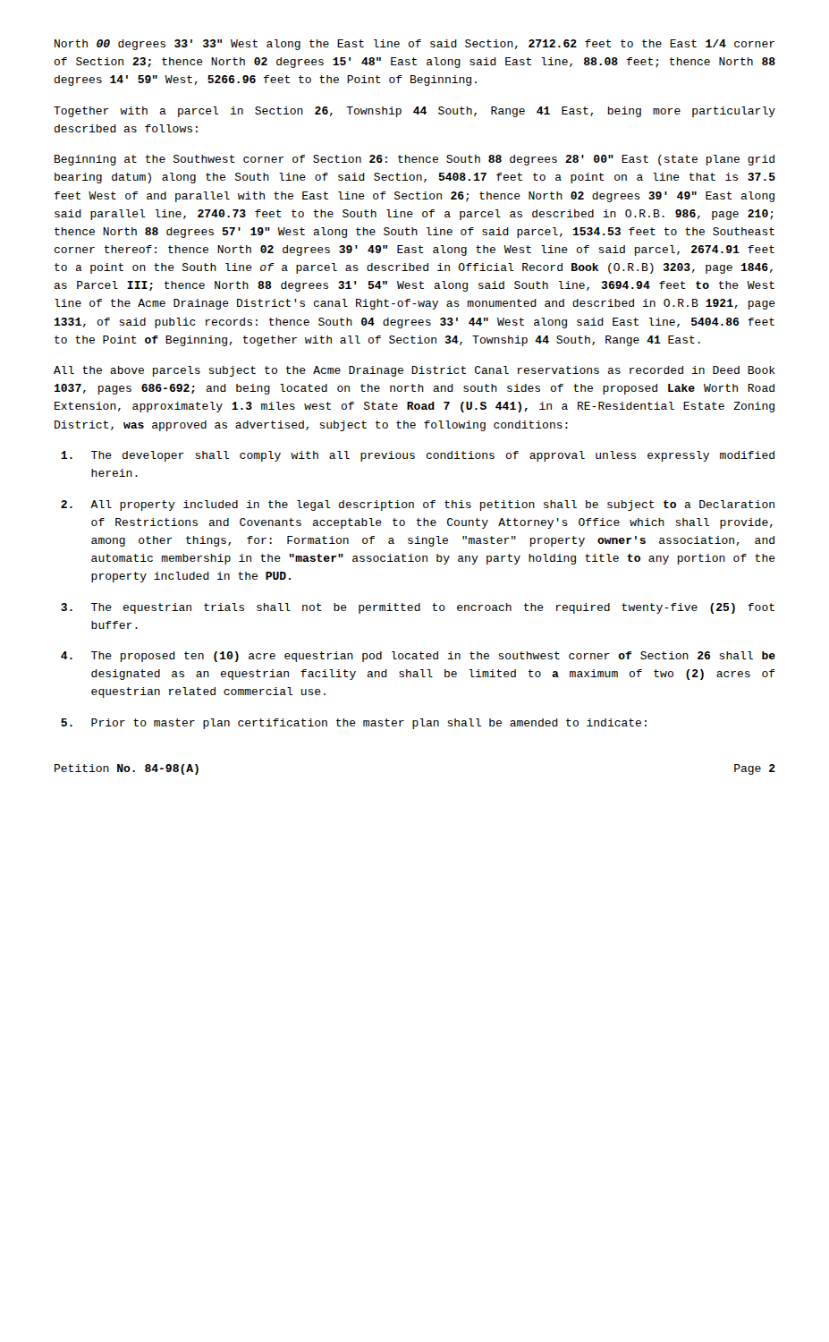North 00 degrees 33' 33" West along the East line of said Section, 2712.62 feet to the East 1/4 corner of Section 23; thence North 02 degrees 15' 48" East along said East line, 88.08 feet; thence North 88 degrees 14' 59" West, 5266.96 feet to the Point of Beginning.
Together with a parcel in Section 26, Township 44 South, Range 41 East, being more particularly described as follows:
Beginning at the Southwest corner of Section 26: thence South 88 degrees 28' 00" East (state plane grid bearing datum) along the South line of said Section, 5408.17 feet to a point on a line that is 37.5 feet West of and parallel with the East line of Section 26; thence North 02 degrees 39' 49" East along said parallel line, 2740.73 feet to the South line of a parcel as described in O.R.B. 986, page 210; thence North 88 degrees 57' 19" West along the South line of said parcel, 1534.53 feet to the Southeast corner thereof: thence North 02 degrees 39' 49" East along the West line of said parcel, 2674.91 feet to a point on the South line of a parcel as described in Official Record Book (O.R.B) 3203, page 1846, as Parcel III; thence North 88 degrees 31' 54" West along said South line, 3694.94 feet to the West line of the Acme Drainage District's canal Right-of-way as monumented and described in O.R.B 1921, page 1331, of said public records: thence South 04 degrees 33' 44" West along said East line, 5404.86 feet to the Point of Beginning, together with all of Section 34, Township 44 South, Range 41 East.
All the above parcels subject to the Acme Drainage District Canal reservations as recorded in Deed Book 1037, pages 686-692; and being located on the north and south sides of the proposed Lake Worth Road Extension, approximately 1.3 miles west of State Road 7 (U.S 441), in a RE-Residential Estate Zoning District, was approved as advertised, subject to the following conditions:
1. The developer shall comply with all previous conditions of approval unless expressly modified herein.
2. All property included in the legal description of this petition shall be subject to a Declaration of Restrictions and Covenants acceptable to the County Attorney's Office which shall provide, among other things, for: Formation of a single "master" property owner's association, and automatic membership in the "master" association by any party holding title to any portion of the property included in the PUD.
3. The equestrian trials shall not be permitted to encroach the required twenty-five (25) foot buffer.
4. The proposed ten (10) acre equestrian pod located in the southwest corner of Section 26 shall be designated as an equestrian facility and shall be limited to a maximum of two (2) acres of equestrian related commercial use.
5. Prior to master plan certification the master plan shall be amended to indicate:
Petition No. 84-98(A)
Page 2